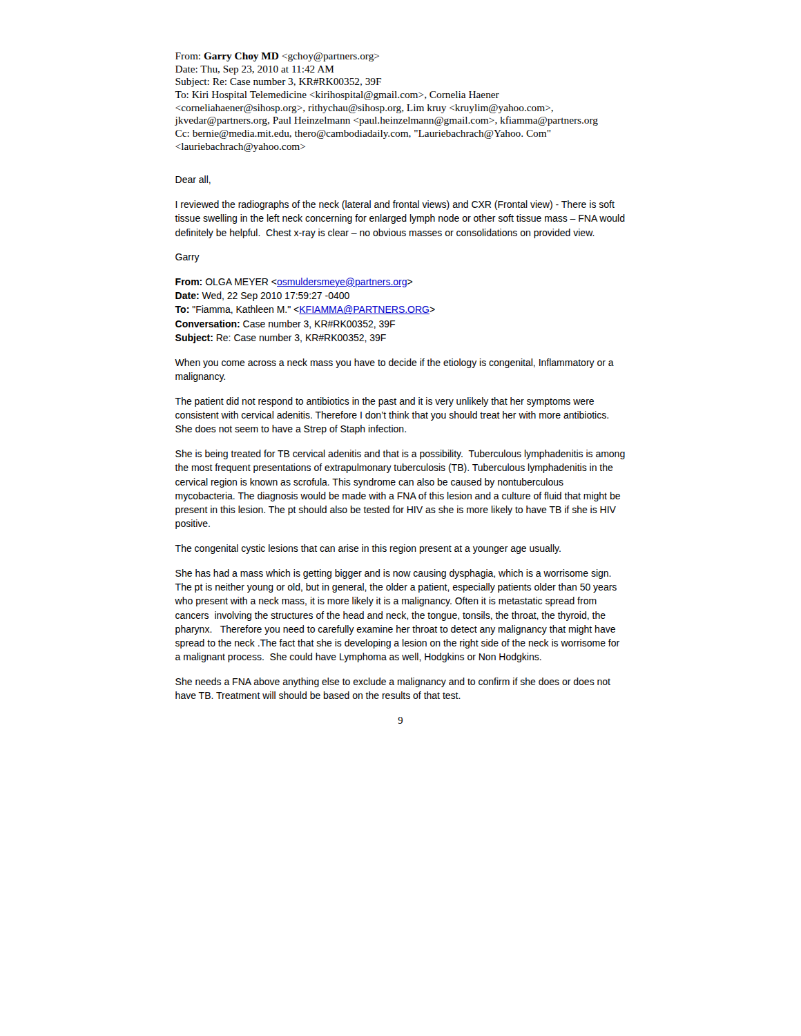From: Garry Choy MD <gchoy@partners.org>
Date: Thu, Sep 23, 2010 at 11:42 AM
Subject: Re: Case number 3, KR#RK00352, 39F
To: Kiri Hospital Telemedicine <kirihospital@gmail.com>, Cornelia Haener <corneliahaener@sihosp.org>, rithychau@sihosp.org, Lim kruy <kruylim@yahoo.com>, jkvedar@partners.org, Paul Heinzelmann <paul.heinzelmann@gmail.com>, kfiamma@partners.org
Cc: bernie@media.mit.edu, thero@cambodiadaily.com, "Lauriebachrach@Yahoo. Com" <lauriebachrach@yahoo.com>
Dear all,
I reviewed the radiographs of the neck (lateral and frontal views) and CXR (Frontal view) - There is soft tissue swelling in the left neck concerning for enlarged lymph node or other soft tissue mass – FNA would definitely be helpful. Chest x-ray is clear – no obvious masses or consolidations on provided view.
Garry
From: OLGA MEYER <osmuldersmeye@partners.org>
Date: Wed, 22 Sep 2010 17:59:27 -0400
To: "Fiamma, Kathleen M." <KFIAMMA@PARTNERS.ORG>
Conversation: Case number 3, KR#RK00352, 39F
Subject: Re: Case number 3, KR#RK00352, 39F
When you come across a neck mass you have to decide if the etiology is congenital, Inflammatory or a malignancy.
The patient did not respond to antibiotics in the past and it is very unlikely that her symptoms were consistent with cervical adenitis. Therefore I don’t think that you should treat her with more antibiotics. She does not seem to have a Strep of Staph infection.
She is being treated for TB cervical adenitis and that is a possibility. Tuberculous lymphadenitis is among the most frequent presentations of extrapulmonary tuberculosis (TB). Tuberculous lymphadenitis in the cervical region is known as scrofula. This syndrome can also be caused by nontuberculous mycobacteria. The diagnosis would be made with a FNA of this lesion and a culture of fluid that might be present in this lesion. The pt should also be tested for HIV as she is more likely to have TB if she is HIV positive.
The congenital cystic lesions that can arise in this region present at a younger age usually.
She has had a mass which is getting bigger and is now causing dysphagia, which is a worrisome sign. The pt is neither young or old, but in general, the older a patient, especially patients older than 50 years who present with a neck mass, it is more likely it is a malignancy. Often it is metastatic spread from cancers involving the structures of the head and neck, the tongue, tonsils, the throat, the thyroid, the pharynx. Therefore you need to carefully examine her throat to detect any malignancy that might have spread to the neck .The fact that she is developing a lesion on the right side of the neck is worrisome for a malignant process. She could have Lymphoma as well, Hodgkins or Non Hodgkins.
She needs a FNA above anything else to exclude a malignancy and to confirm if she does or does not have TB. Treatment will should be based on the results of that test.
9